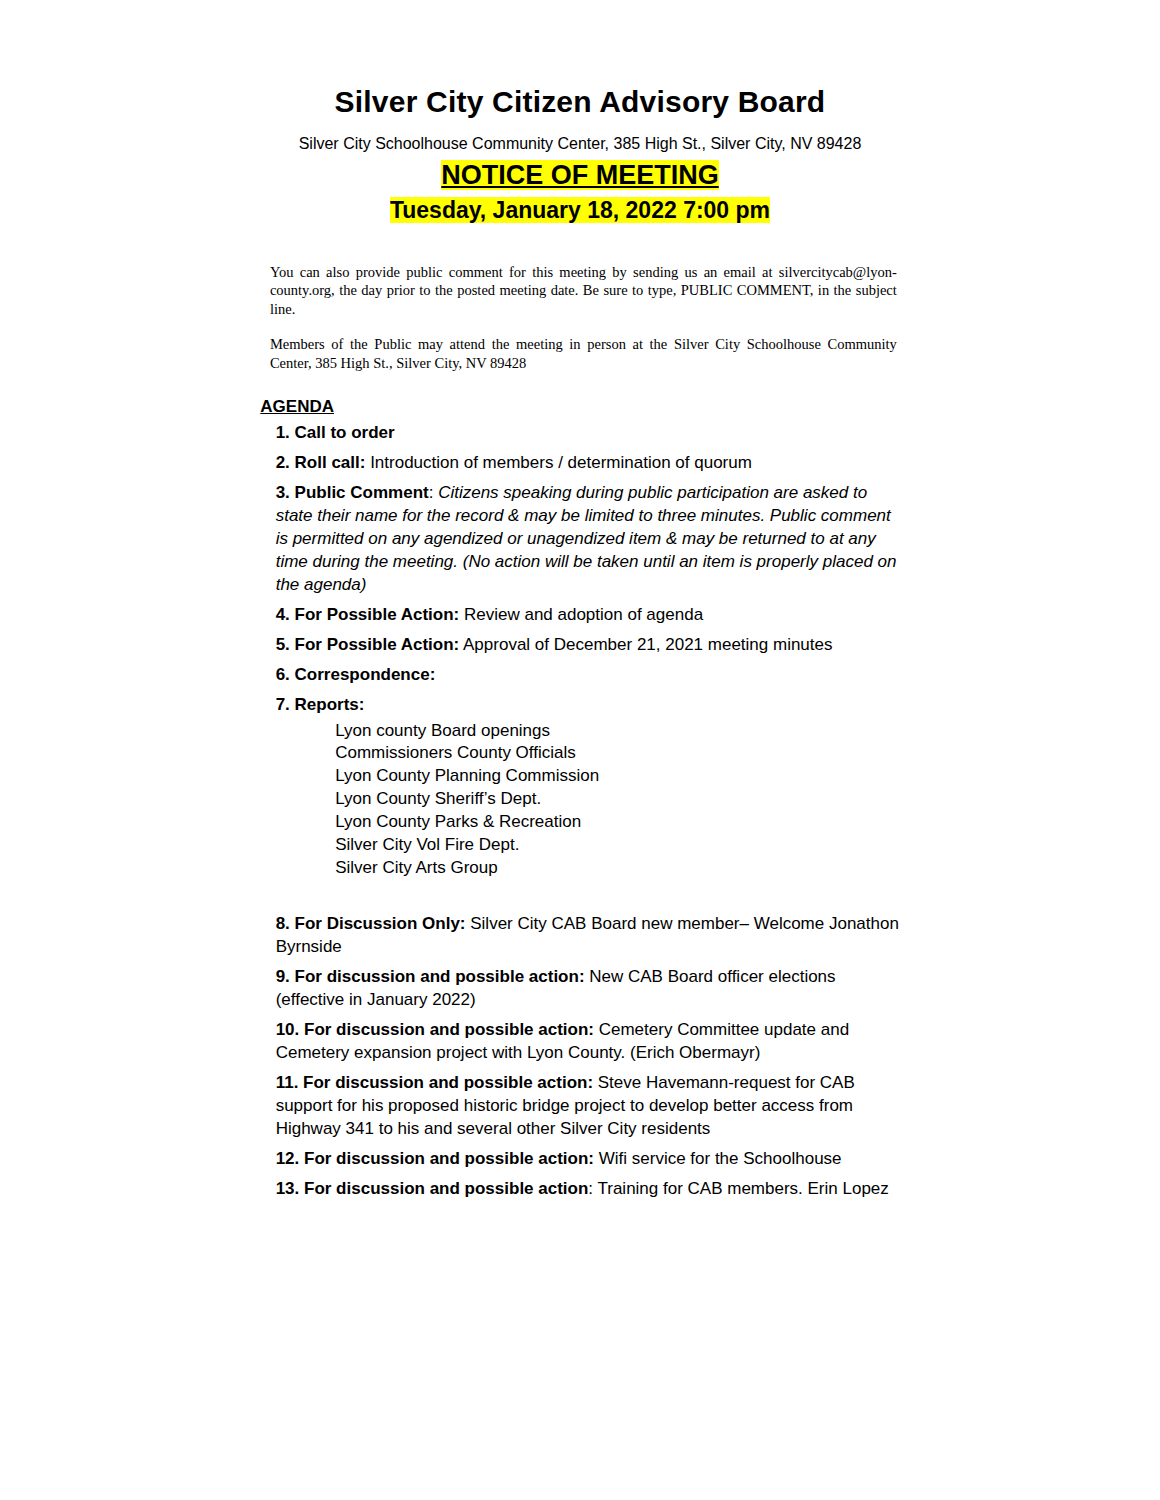Silver City Citizen Advisory Board
Silver City Schoolhouse Community Center, 385 High St., Silver City, NV 89428
NOTICE OF MEETING
Tuesday, January 18, 2022 7:00 pm
You can also provide public comment for this meeting by sending us an email at silvercitycab@lyon-county.org, the day prior to the posted meeting date. Be sure to type, PUBLIC COMMENT, in the subject line.
Members of the Public may attend the meeting in person at the Silver City Schoolhouse Community Center, 385 High St., Silver City, NV 89428
AGENDA
1. Call to order
2. Roll call: Introduction of members / determination of quorum
3. Public Comment: Citizens speaking during public participation are asked to state their name for the record & may be limited to three minutes. Public comment is permitted on any agendized or unagendized item & may be returned to at any time during the meeting. (No action will be taken until an item is properly placed on the agenda)
4. For Possible Action: Review and adoption of agenda
5. For Possible Action: Approval of December 21, 2021 meeting minutes
6. Correspondence:
7. Reports:
Lyon county Board openings
Commissioners County Officials
Lyon County Planning Commission
Lyon County Sheriff’s Dept.
Lyon County Parks & Recreation
Silver City Vol Fire Dept.
Silver City Arts Group
8. For Discussion Only: Silver City CAB Board new member– Welcome Jonathon Byrnside
9. For discussion and possible action: New CAB Board officer elections (effective in January 2022)
10. For discussion and possible action: Cemetery Committee update and Cemetery expansion project with Lyon County. (Erich Obermayr)
11. For discussion and possible action: Steve Havemann-request for CAB support for his proposed historic bridge project to develop better access from Highway 341 to his and several other Silver City residents
12. For discussion and possible action: Wifi service for the Schoolhouse
13. For discussion and possible action: Training for CAB members. Erin Lopez